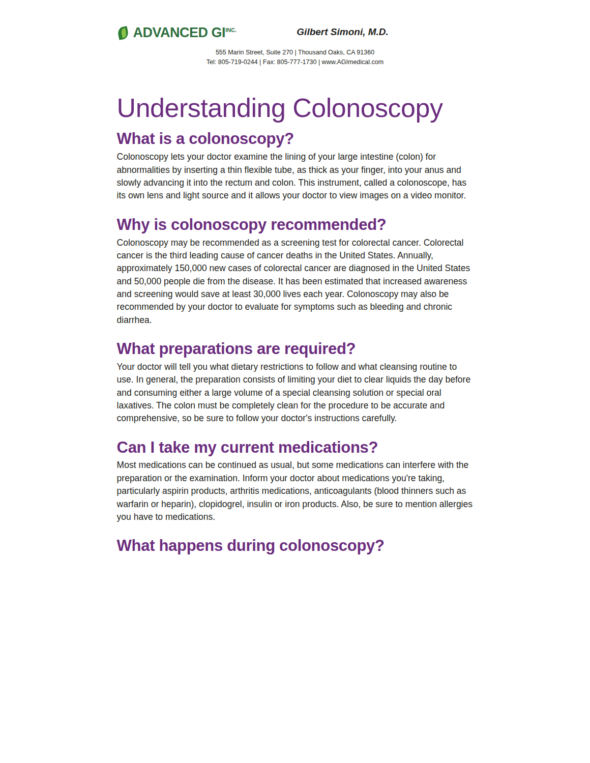ADVANCED GI INC.
Gilbert Simoni, M.D.
555 Marin Street, Suite 270 | Thousand Oaks, CA 91360
Tel: 805-719-0244 | Fax: 805-777-1730 | www.AGImedical.com
Understanding Colonoscopy
What is a colonoscopy?
Colonoscopy lets your doctor examine the lining of your large intestine (colon) for abnormalities by inserting a thin flexible tube, as thick as your finger, into your anus and slowly advancing it into the rectum and colon. This instrument, called a colonoscope, has its own lens and light source and it allows your doctor to view images on a video monitor.
Why is colonoscopy recommended?
Colonoscopy may be recommended as a screening test for colorectal cancer. Colorectal cancer is the third leading cause of cancer deaths in the United States. Annually, approximately 150,000 new cases of colorectal cancer are diagnosed in the United States and 50,000 people die from the disease. It has been estimated that increased awareness and screening would save at least 30,000 lives each year. Colonoscopy may also be recommended by your doctor to evaluate for symptoms such as bleeding and chronic diarrhea.
What preparations are required?
Your doctor will tell you what dietary restrictions to follow and what cleansing routine to use. In general, the preparation consists of limiting your diet to clear liquids the day before and consuming either a large volume of a special cleansing solution or special oral laxatives. The colon must be completely clean for the procedure to be accurate and comprehensive, so be sure to follow your doctor's instructions carefully.
Can I take my current medications?
Most medications can be continued as usual, but some medications can interfere with the preparation or the examination. Inform your doctor about medications you're taking, particularly aspirin products, arthritis medications, anticoagulants (blood thinners such as warfarin or heparin), clopidogrel, insulin or iron products. Also, be sure to mention allergies you have to medications.
What happens during colonoscopy?